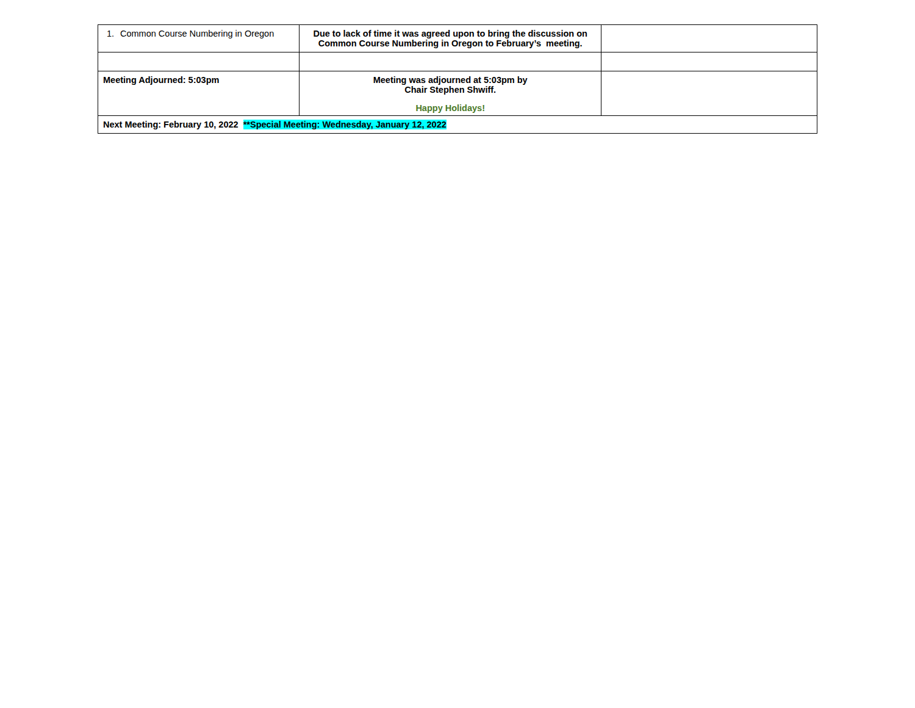| Common Course Numbering in Oregon | Due to lack of time it was agreed upon to bring the discussion on Common Course Numbering in Oregon to February’s meeting. | |
| Meeting Adjourned: 5:03pm | Meeting was adjourned at 5:03pm by Chair Stephen Shwiff. Happy Holidays! | |
| Next Meeting: February 10, 2022 **Special Meeting: Wednesday, January 12, 2022 |